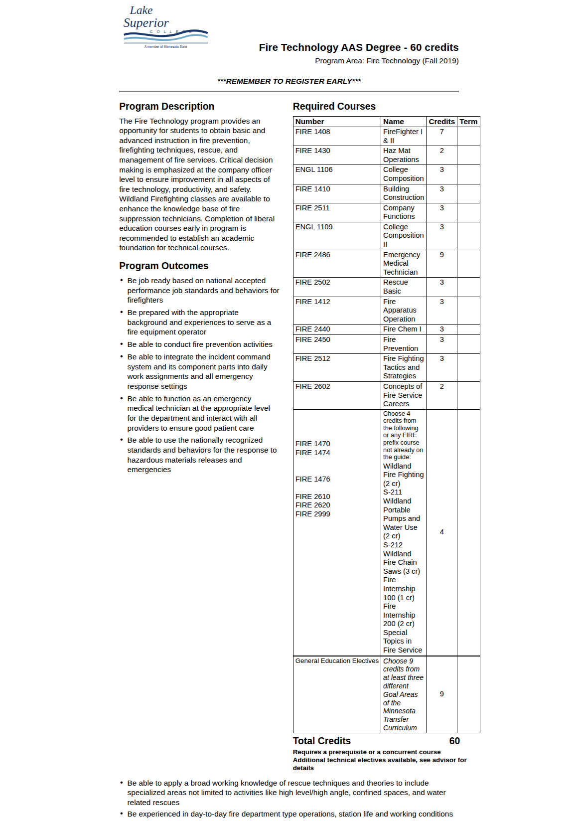Lake Superior C O L L E G E A member of Minnesota State
Fire Technology AAS Degree - 60 credits
Program Area: Fire Technology (Fall 2019)
***REMEMBER TO REGISTER EARLY***
Program Description
The Fire Technology program provides an opportunity for students to obtain basic and advanced instruction in fire prevention, firefighting techniques, rescue, and management of fire services. Critical decision making is emphasized at the company officer level to ensure improvement in all aspects of fire technology, productivity, and safety. Wildland Firefighting classes are available to enhance the knowledge base of fire suppression technicians. Completion of liberal education courses early in program is recommended to establish an academic foundation for technical courses.
Program Outcomes
Be job ready based on national accepted performance job standards and behaviors for firefighters
Be prepared with the appropriate background and experiences to serve as a fire equipment operator
Be able to conduct fire prevention activities
Be able to integrate the incident command system and its component parts into daily work assignments and all emergency response settings
Be able to function as an emergency medical technician at the appropriate level for the department and interact with all providers to ensure good patient care
Be able to use the nationally recognized standards and behaviors for the response to hazardous materials releases and emergencies
Required Courses
| Number | Name | Credits | Term |
| --- | --- | --- | --- |
| FIRE 1408 | FireFighter I & II | 7 | |
| FIRE 1430 | Haz Mat Operations | 2 | |
| ENGL 1106 | College Composition | 3 | |
| FIRE 1410 | Building Construction | 3 | |
| FIRE 2511 | Company Functions | 3 | |
| ENGL 1109 | College Composition II | 3 | |
| FIRE 2486 | Emergency Medical Technician | 9 | |
| FIRE 2502 | Rescue Basic | 3 | |
| FIRE 1412 | Fire Apparatus Operation | 3 | |
| FIRE 2440 | Fire Chem I | 3 | |
| FIRE 2450 | Fire Prevention | 3 | |
| FIRE 2512 | Fire Fighting Tactics and Strategies | 3 | |
| FIRE 2602 | Concepts of Fire Service Careers | 2 | |
| FIRE 1470 FIRE 1474 FIRE 1476 FIRE 2610 FIRE 2620 FIRE 2999 | Choose 4 credits from the following or any FIRE prefix course not already on the guide: Wildland Fire Fighting (2 cr) S-211 Wildland Portable Pumps and Water Use (2 cr) S-212 Wildland Fire Chain Saws (3 cr) Fire Internship 100 (1 cr) Fire Internship 200 (2 cr) Special Topics in Fire Service | 4 | |
| General Education Electives | Choose 9 credits from at least three different Goal Areas of the Minnesota Transfer Curriculum | 9 | |
Total Credits
60
Requires a prerequisite or a concurrent course
Additional technical electives available, see advisor for details
Be able to apply a broad working knowledge of rescue techniques and theories to include specialized areas not limited to activities like high level/high angle, confined spaces, and water related rescues
Be experienced in day-to-day fire department type operations, station life and working conditions